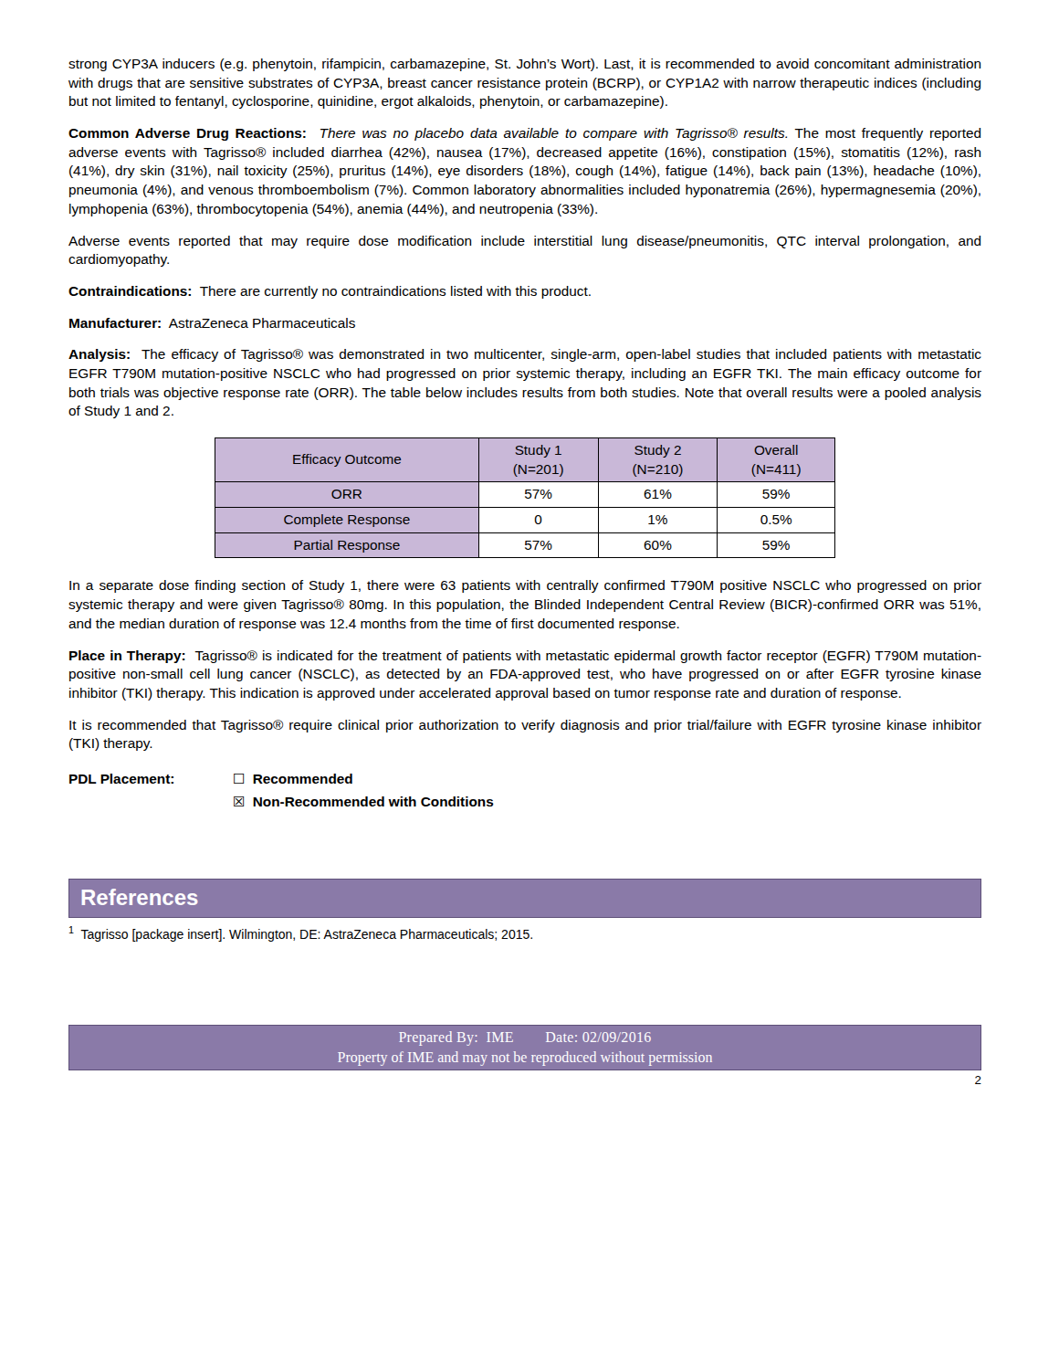strong CYP3A inducers (e.g. phenytoin, rifampicin, carbamazepine, St. John’s Wort). Last, it is recommended to avoid concomitant administration with drugs that are sensitive substrates of CYP3A, breast cancer resistance protein (BCRP), or CYP1A2 with narrow therapeutic indices (including but not limited to fentanyl, cyclosporine, quinidine, ergot alkaloids, phenytoin, or carbamazepine).
Common Adverse Drug Reactions: There was no placebo data available to compare with Tagrisso® results. The most frequently reported adverse events with Tagrisso® included diarrhea (42%), nausea (17%), decreased appetite (16%), constipation (15%), stomatitis (12%), rash (41%), dry skin (31%), nail toxicity (25%), pruritus (14%), eye disorders (18%), cough (14%), fatigue (14%), back pain (13%), headache (10%), pneumonia (4%), and venous thromboembolism (7%). Common laboratory abnormalities included hyponatremia (26%), hypermagnesemia (20%), lymphopenia (63%), thrombocytopenia (54%), anemia (44%), and neutropenia (33%).
Adverse events reported that may require dose modification include interstitial lung disease/pneumonitis, QTC interval prolongation, and cardiomyopathy.
Contraindications: There are currently no contraindications listed with this product.
Manufacturer: AstraZeneca Pharmaceuticals
Analysis: The efficacy of Tagrisso® was demonstrated in two multicenter, single-arm, open-label studies that included patients with metastatic EGFR T790M mutation-positive NSCLC who had progressed on prior systemic therapy, including an EGFR TKI. The main efficacy outcome for both trials was objective response rate (ORR). The table below includes results from both studies. Note that overall results were a pooled analysis of Study 1 and 2.
| Efficacy Outcome | Study 1 (N=201) | Study 2 (N=210) | Overall (N=411) |
| --- | --- | --- | --- |
| ORR | 57% | 61% | 59% |
| Complete Response | 0 | 1% | 0.5% |
| Partial Response | 57% | 60% | 59% |
In a separate dose finding section of Study 1, there were 63 patients with centrally confirmed T790M positive NSCLC who progressed on prior systemic therapy and were given Tagrisso® 80mg. In this population, the Blinded Independent Central Review (BICR)-confirmed ORR was 51%, and the median duration of response was 12.4 months from the time of first documented response.
Place in Therapy: Tagrisso® is indicated for the treatment of patients with metastatic epidermal growth factor receptor (EGFR) T790M mutation-positive non-small cell lung cancer (NSCLC), as detected by an FDA-approved test, who have progressed on or after EGFR tyrosine kinase inhibitor (TKI) therapy. This indication is approved under accelerated approval based on tumor response rate and duration of response.
It is recommended that Tagrisso® require clinical prior authorization to verify diagnosis and prior trial/failure with EGFR tyrosine kinase inhibitor (TKI) therapy.
PDL Placement:
☐Recommended
☒Non-Recommended with Conditions
References
1 Tagrisso [package insert]. Wilmington, DE: AstraZeneca Pharmaceuticals; 2015.
Prepared By: IME Date: 02/09/2016
Property of IME and may not be reproduced without permission
2